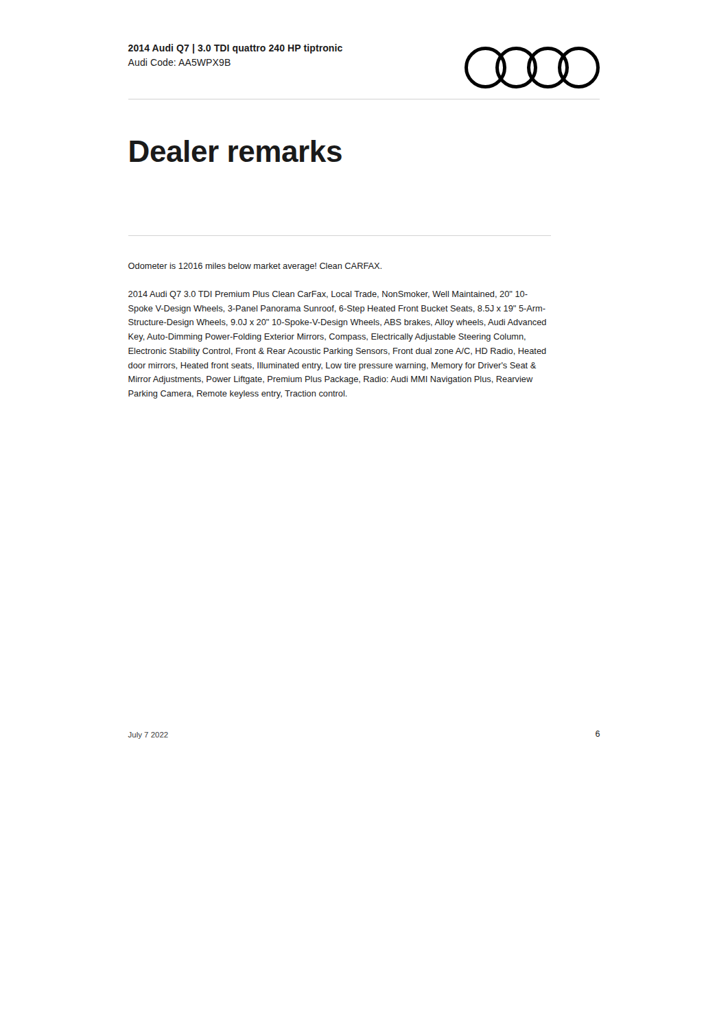2014 Audi Q7 | 3.0 TDI quattro 240 HP tiptronic
Audi Code: AA5WPX9B
Dealer remarks
Odometer is 12016 miles below market average! Clean CARFAX.
2014 Audi Q7 3.0 TDI Premium Plus Clean CarFax, Local Trade, NonSmoker, Well Maintained, 20" 10-Spoke V-Design Wheels, 3-Panel Panorama Sunroof, 6-Step Heated Front Bucket Seats, 8.5J x 19" 5-Arm-Structure-Design Wheels, 9.0J x 20" 10-Spoke-V-Design Wheels, ABS brakes, Alloy wheels, Audi Advanced Key, Auto-Dimming Power-Folding Exterior Mirrors, Compass, Electrically Adjustable Steering Column, Electronic Stability Control, Front & Rear Acoustic Parking Sensors, Front dual zone A/C, HD Radio, Heated door mirrors, Heated front seats, Illuminated entry, Low tire pressure warning, Memory for Driver's Seat & Mirror Adjustments, Power Liftgate, Premium Plus Package, Radio: Audi MMI Navigation Plus, Rearview Parking Camera, Remote keyless entry, Traction control.
July 7 2022
6